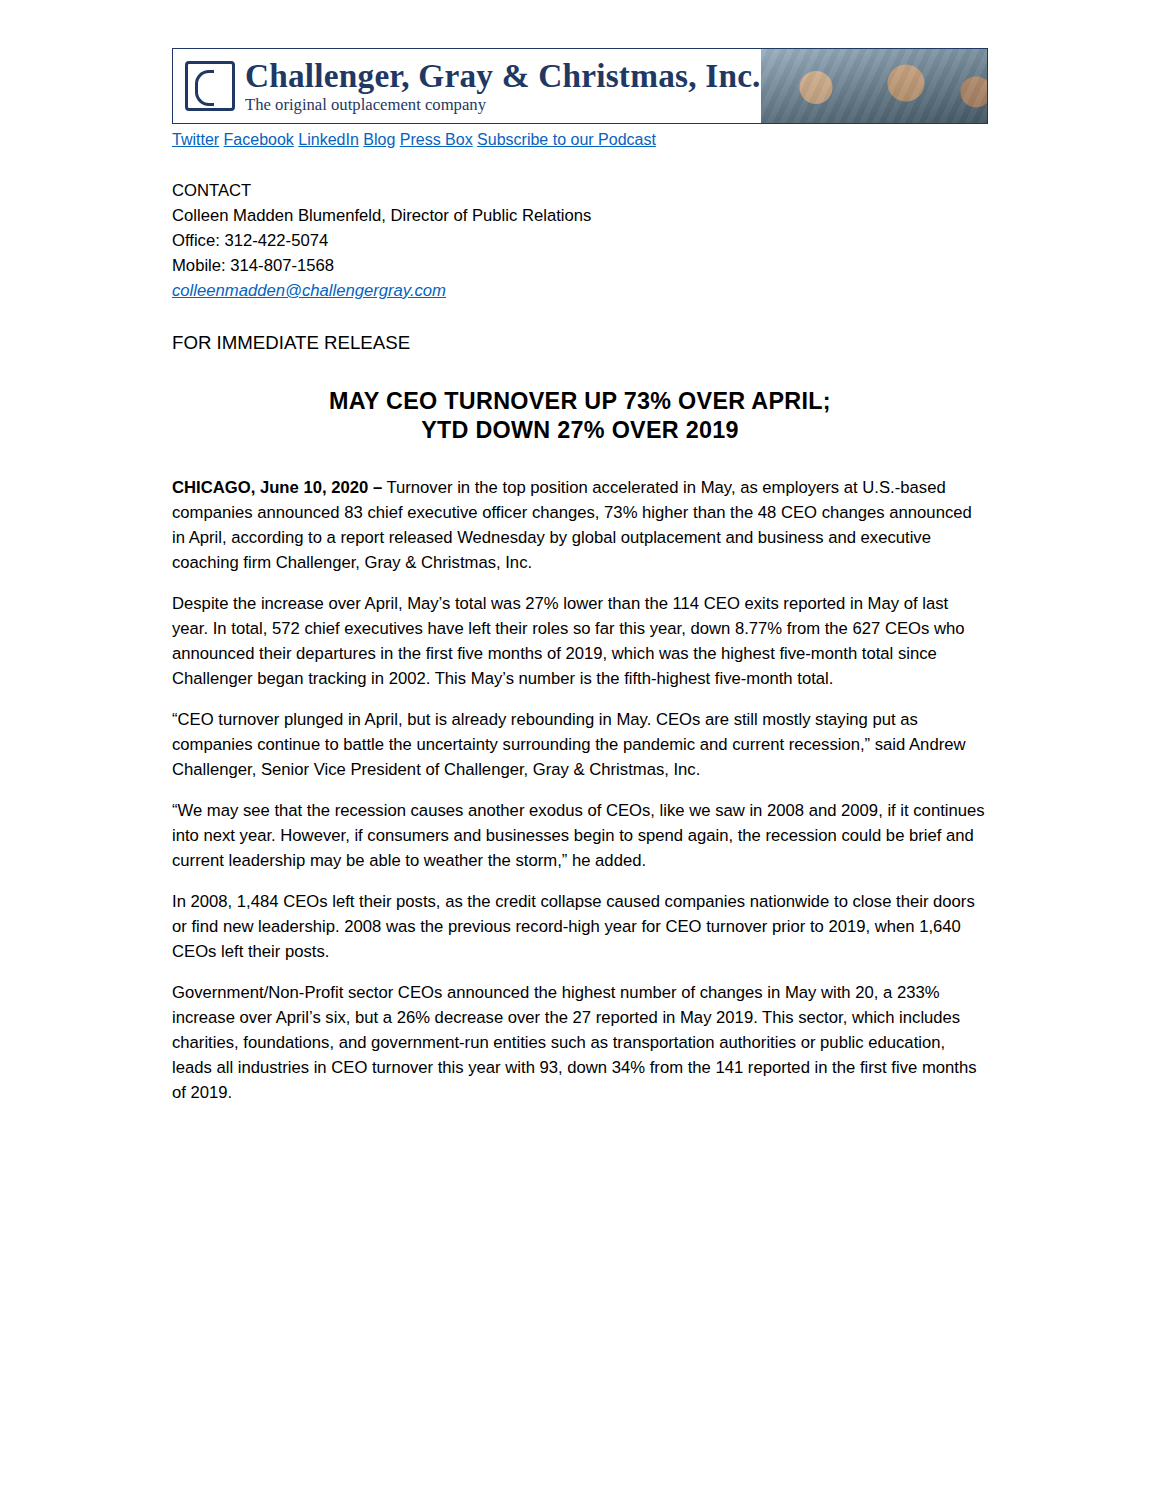Challenger, Gray & Christmas, Inc. The original outplacement company
Twitter Facebook LinkedIn Blog Press Box Subscribe to our Podcast
CONTACT
Colleen Madden Blumenfeld, Director of Public Relations
Office: 312-422-5074
Mobile: 314-807-1568
colleenmadden@challengergray.com
FOR IMMEDIATE RELEASE
MAY CEO TURNOVER UP 73% OVER APRIL;
YTD DOWN 27% OVER 2019
CHICAGO, June 10, 2020 – Turnover in the top position accelerated in May, as employers at U.S.-based companies announced 83 chief executive officer changes, 73% higher than the 48 CEO changes announced in April, according to a report released Wednesday by global outplacement and business and executive coaching firm Challenger, Gray & Christmas, Inc.
Despite the increase over April, May’s total was 27% lower than the 114 CEO exits reported in May of last year. In total, 572 chief executives have left their roles so far this year, down 8.77% from the 627 CEOs who announced their departures in the first five months of 2019, which was the highest five-month total since Challenger began tracking in 2002. This May’s number is the fifth-highest five-month total.
“CEO turnover plunged in April, but is already rebounding in May. CEOs are still mostly staying put as companies continue to battle the uncertainty surrounding the pandemic and current recession,” said Andrew Challenger, Senior Vice President of Challenger, Gray & Christmas, Inc.
“We may see that the recession causes another exodus of CEOs, like we saw in 2008 and 2009, if it continues into next year. However, if consumers and businesses begin to spend again, the recession could be brief and current leadership may be able to weather the storm,” he added.
In 2008, 1,484 CEOs left their posts, as the credit collapse caused companies nationwide to close their doors or find new leadership. 2008 was the previous record-high year for CEO turnover prior to 2019, when 1,640 CEOs left their posts.
Government/Non-Profit sector CEOs announced the highest number of changes in May with 20, a 233% increase over April’s six, but a 26% decrease over the 27 reported in May 2019. This sector, which includes charities, foundations, and government-run entities such as transportation authorities or public education, leads all industries in CEO turnover this year with 93, down 34% from the 141 reported in the first five months of 2019.